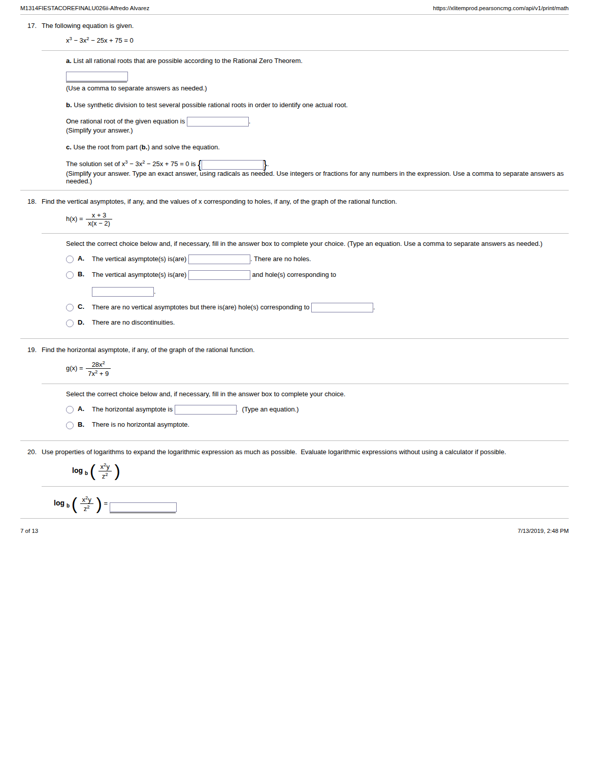M1314FIESTACOREFINALU026ii-Alfredo Alvarez
https://xlitemprod.pearsoncmg.com/api/v1/print/math
17.
The following equation is given.
x3 − 3x2 − 25x + 75 = 0
a. List all rational roots that are possible according to the Rational Zero Theorem.
(Use a comma to separate answers as needed.)
b. Use synthetic division to test several possible rational roots in order to identify one actual root.
One rational root of the given equation is .
(Simplify your answer.)
c. Use the root from part (b.) and solve the equation.
The solution set of x3 − 3x2 − 25x + 75 = 0 is { }.
(Simplify your answer. Type an exact answer, using radicals as needed. Use integers or fractions for any numbers in the expression. Use a comma to separate answers as needed.)
18.
Find the vertical asymptotes, if any, and the values of x corresponding to holes, if any, of the graph of the rational function.
h(x) = x + 3 x(x − 2)
Select the correct choice below and, if necessary, fill in the answer box to complete your choice. (Type an equation. Use a comma to separate answers as needed.)
A.
The vertical asymptote(s) is(are) . There are no holes.
B.
The vertical asymptote(s) is(are) and hole(s) corresponding to
.
C.
There are no vertical asymptotes but there is(are) hole(s) corresponding to .
D.
There are no discontinuities.
19.
Find the horizontal asymptote, if any, of the graph of the rational function.
g(x) = 28x27x2 + 9
Select the correct choice below and, if necessary, fill in the answer box to complete your choice.
A.
The horizontal asymptote is . (Type an equation.)
B.
There is no horizontal asymptote.
20.
Use properties of logarithms to expand the logarithmic expression as much as possible. Evaluate logarithmic expressions without using a calculator if possible.
log b ( x2y z2 )
log b ( x2y z2 ) =
7 of 13
7/13/2019, 2:48 PM